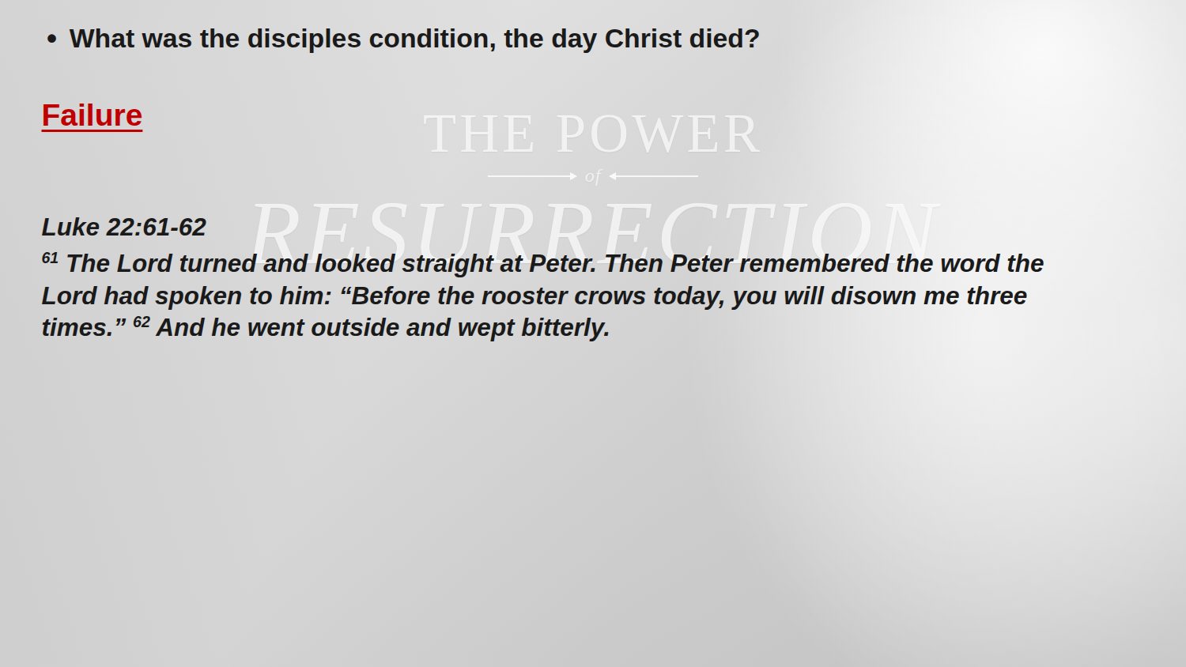THE POWER
of
RESURRECTION
What was the disciples condition, the day Christ died?
Failure
Luke 22:61-62
61 The Lord turned and looked straight at Peter. Then Peter remembered the word the Lord had spoken to him: “Before the rooster crows today, you will disown me three times.” 62 And he went outside and wept bitterly.